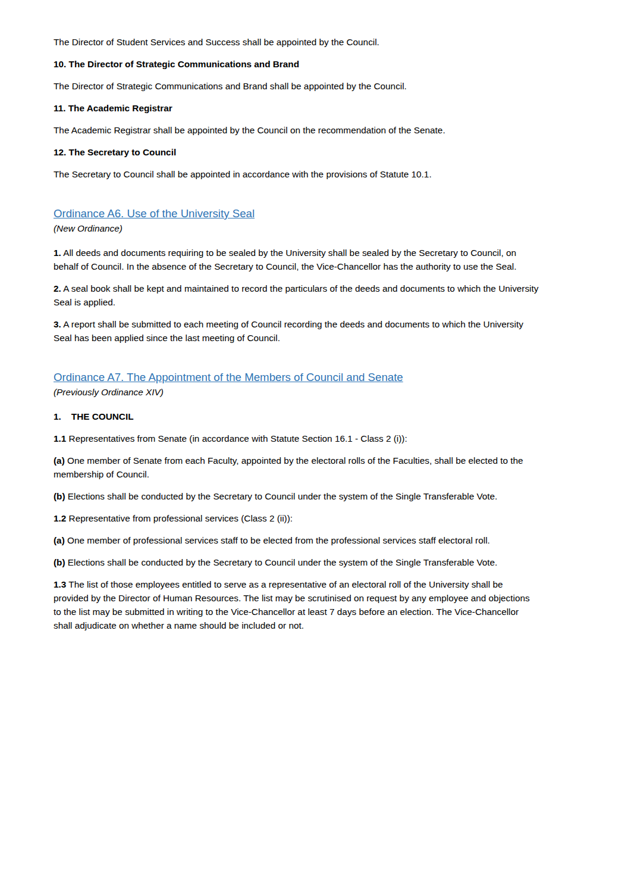The Director of Student Services and Success shall be appointed by the Council.
10. The Director of Strategic Communications and Brand
The Director of Strategic Communications and Brand shall be appointed by the Council.
11. The Academic Registrar
The Academic Registrar shall be appointed by the Council on the recommendation of the Senate.
12. The Secretary to Council
The Secretary to Council shall be appointed in accordance with the provisions of Statute 10.1.
Ordinance A6. Use of the University Seal
(New Ordinance)
1. All deeds and documents requiring to be sealed by the University shall be sealed by the Secretary to Council, on behalf of Council. In the absence of the Secretary to Council, the Vice-Chancellor has the authority to use the Seal.
2. A seal book shall be kept and maintained to record the particulars of the deeds and documents to which the University Seal is applied.
3. A report shall be submitted to each meeting of Council recording the deeds and documents to which the University Seal has been applied since the last meeting of Council.
Ordinance A7. The Appointment of the Members of Council and Senate
(Previously Ordinance XIV)
1. THE COUNCIL
1.1 Representatives from Senate (in accordance with Statute Section 16.1 - Class 2 (i)):
(a) One member of Senate from each Faculty, appointed by the electoral rolls of the Faculties, shall be elected to the membership of Council.
(b) Elections shall be conducted by the Secretary to Council under the system of the Single Transferable Vote.
1.2 Representative from professional services (Class 2 (ii)):
(a) One member of professional services staff to be elected from the professional services staff electoral roll.
(b) Elections shall be conducted by the Secretary to Council under the system of the Single Transferable Vote.
1.3 The list of those employees entitled to serve as a representative of an electoral roll of the University shall be provided by the Director of Human Resources. The list may be scrutinised on request by any employee and objections to the list may be submitted in writing to the Vice-Chancellor at least 7 days before an election. The Vice-Chancellor shall adjudicate on whether a name should be included or not.